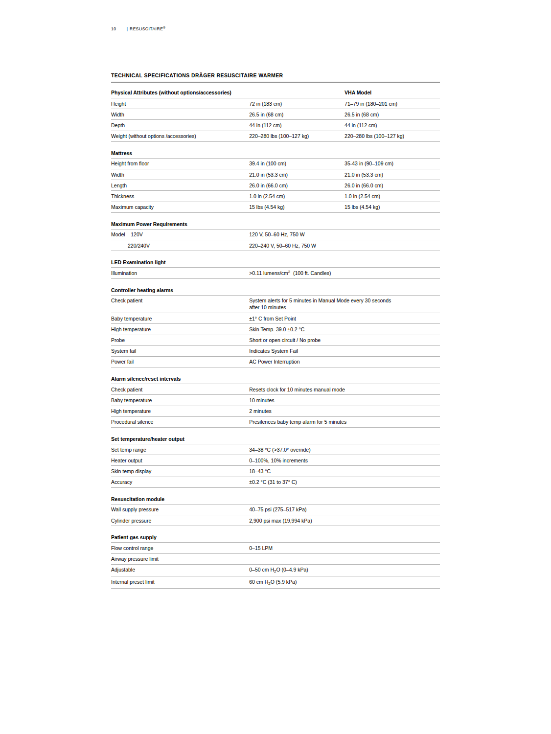10|RESUSCITAIRE®
Technical Specifications Dräger Resuscitaire Warmer
| Physical Attributes (without options/accessories) | | VHA Model |
| Height | 72 in (183 cm) | 71–79 in (180–201 cm) |
| Width | 26.5 in (68 cm) | 26.5 in (68 cm) |
| Depth | 44 in (112 cm) | 44 in (112 cm) |
| Weight (without options /accessories) | 220–280 lbs (100–127 kg) | 220–280 lbs (100–127 kg) |
| Mattress | | |
| Height from floor | 39.4 in (100 cm) | 35-43 in (90–109 cm) |
| Width | 21.0 in (53.3 cm) | 21.0 in (53.3 cm) |
| Length | 26.0 in (66.0 cm) | 26.0 in (66.0 cm) |
| Thickness | 1.0 in (2.54 cm) | 1.0 in (2.54 cm) |
| Maximum capacity | 15 lbs (4.54 kg) | 15 lbs (4.54 kg) |
| Maximum Power Requirements | | |
| Model 120V | 120 V, 50–60 Hz, 750 W |
| 220/240V | 220–240 V, 50–60 Hz, 750 W |
| LED Examination light | | |
| Illumination | >0.11 lumens/cm 2 (100 ft. Candles) |
| Controller heating alarms | | |
| Check patient | System alerts for 5 minutes in Manual Mode every 30 seconds after 10 minutes |
| Baby temperature | ±1° C from Set Point |
| High temperature | Skin Temp. 39.0 ±0.2 °C |
| Probe | Short or open circuit / No probe |
| System fail | Indicates System Fail |
| Power fail | AC Power Interruption |
| Alarm silence/reset intervals | | |
| Check patient | Resets clock for 10 minutes manual mode |
| Baby temperature | 10 minutes |
| High temperature | 2 minutes |
| Procedural silence | Presilences baby temp alarm for 5 minutes |
| Set temperature/heater output | | |
| Set temp range | 34–38 °C (>37.0° override) |
| Heater output | 0–100%, 10% increments |
| Skin temp display | 18–43 °C |
| Accuracy | ±0.2 °C (31 to 37° C) |
| Resuscitation module | | |
| Wall supply pressure | 40–75 psi (275–517 kPa) |
| Cylinder pressure | 2,900 psi max (19,994 kPa) |
| Patient gas supply | | |
| Flow control range | 0–15 LPM |
| Airway pressure limit | |
| Adjustable | 0–50 cm H 2 O (0–4.9 kPa) |
| Internal preset limit | 60 cm H 2 O (5.9 kPa) |